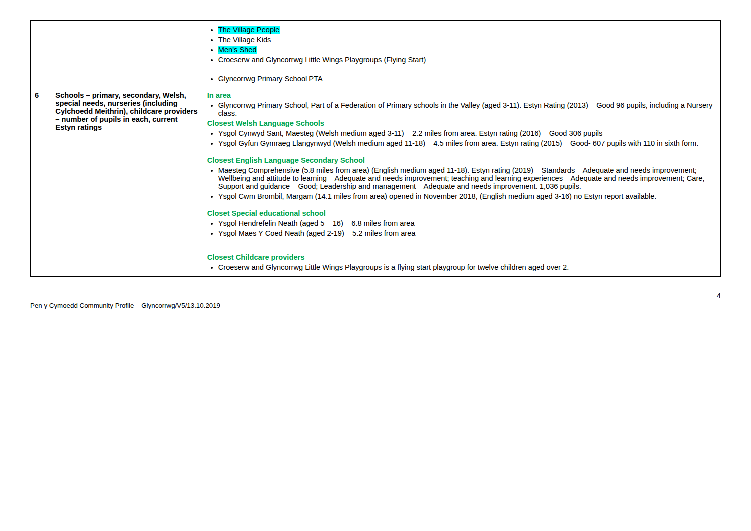| | | The Village People The Village Kids Men's Shed Croeserw and Glyncorrwg Little Wings Playgroups (Flying Start) Glyncorrwg Primary School PTA |
| 6 | Schools – primary, secondary, Welsh, special needs, nurseries (including Cylchoedd Meithrin), childcare providers – number of pupils in each, current Estyn ratings | In area Glyncorrwg Primary School, Part of a Federation of Primary schools in the Valley (aged 3-11). Estyn Rating (2013) – Good 96 pupils, including a Nursery class. Closest Welsh Language Schools Ysgol Cynwyd Sant, Maesteg (Welsh medium aged 3-11) – 2.2 miles from area. Estyn rating (2016) – Good 306 pupils Ysgol Gyfun Gymraeg Llangynwyd (Welsh medium aged 11-18) – 4.5 miles from area. Estyn rating (2015) – Good- 607 pupils with 110 in sixth form. Closest English Language Secondary School Maesteg Comprehensive (5.8 miles from area) (English medium aged 11-18). Estyn rating (2019) – Standards – Adequate and needs improvement; Wellbeing and attitude to learning – Adequate and needs improvement; teaching and learning experiences – Adequate and needs improvement; Care, Support and guidance – Good; Leadership and management – Adequate and needs improvement. 1,036 pupils. Ysgol Cwm Brombil, Margam (14.1 miles from area) opened in November 2018, (English medium aged 3-16) no Estyn report available. Closet Special educational school Ysgol Hendrefelin Neath (aged 5 – 16) – 6.8 miles from area Ysgol Maes Y Coed Neath (aged 2-19) – 5.2 miles from area Closest Childcare providers Croeserw and Glyncorrwg Little Wings Playgroups is a flying start playgroup for twelve children aged over 2. |
4
Pen y Cymoedd Community Profile – Glyncorrwg/V5/13.10.2019